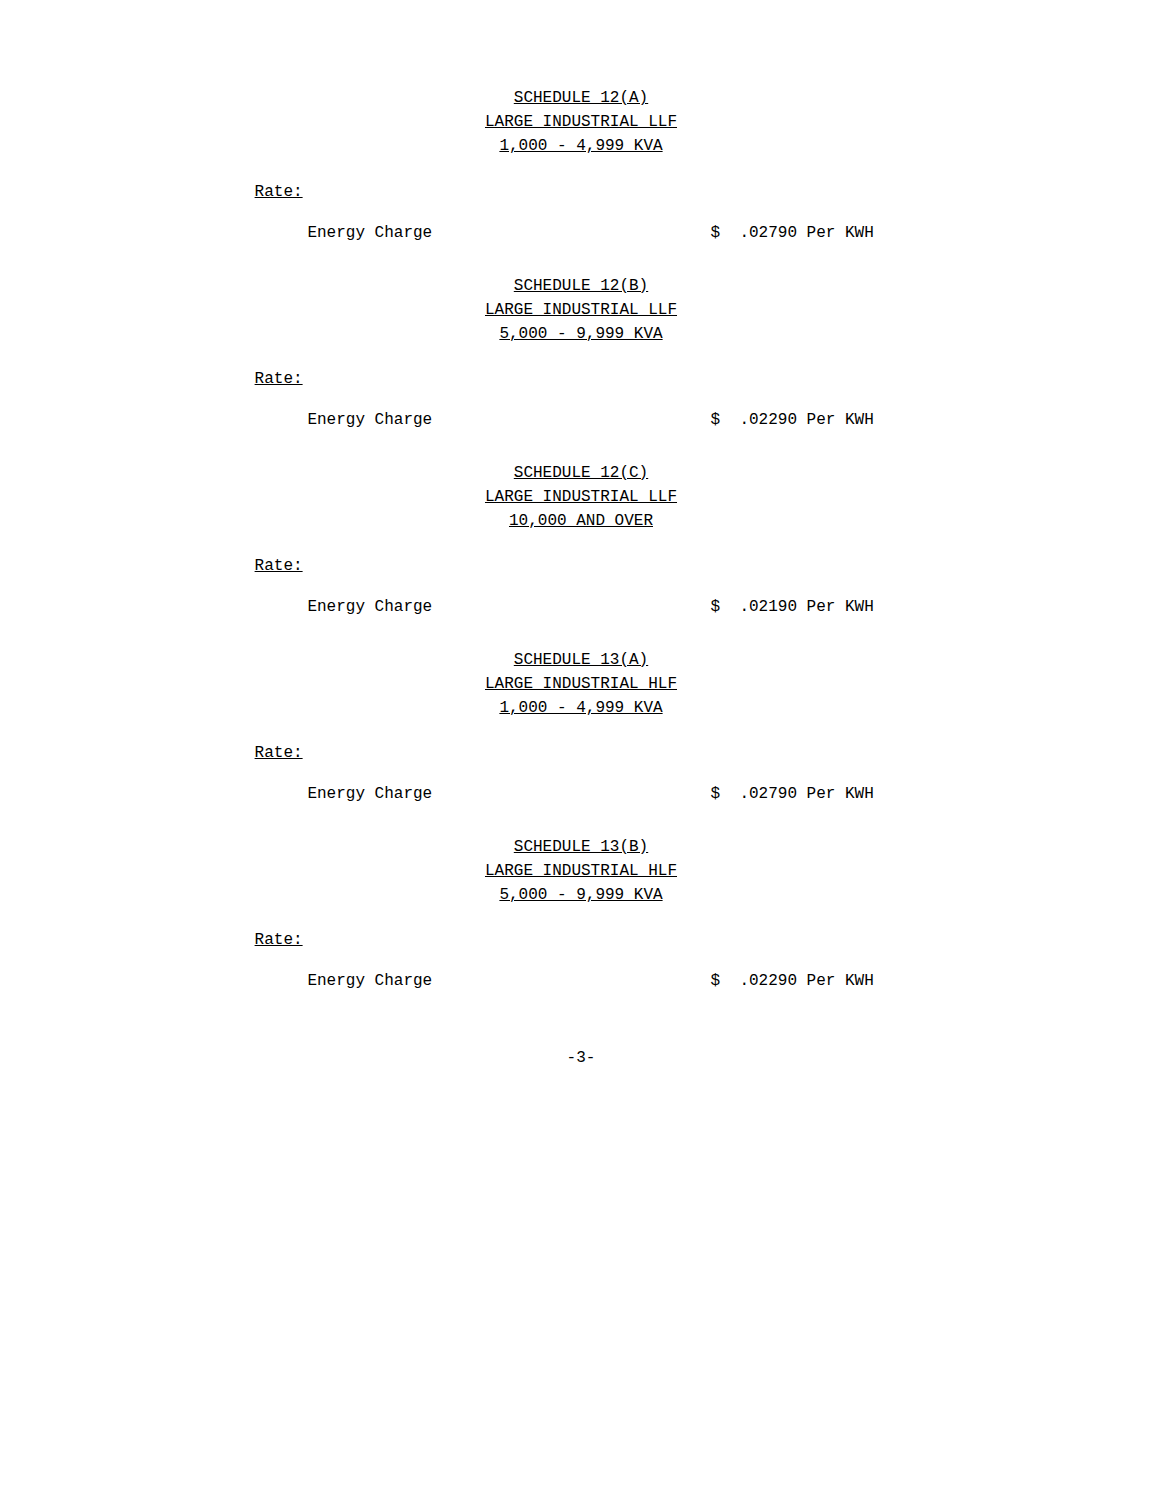SCHEDULE 12(A)
LARGE INDUSTRIAL LLF
1,000 - 4,999 KVA
Rate:
Energy Charge $ .02790 Per KWH
SCHEDULE 12(B)
LARGE INDUSTRIAL LLF
5,000 - 9,999 KVA
Rate:
Energy Charge $ .02290 Per KWH
SCHEDULE 12(C)
LARGE INDUSTRIAL LLF
10,000 AND OVER
Rate:
Energy Charge $ .02190 Per KWH
SCHEDULE 13(A)
LARGE INDUSTRIAL HLF
1,000 - 4,999 KVA
Rate:
Energy Charge $ .02790 Per KWH
SCHEDULE 13(B)
LARGE INDUSTRIAL HLF
5,000 - 9,999 KVA
Rate:
Energy Charge $ .02290 Per KWH
-3-